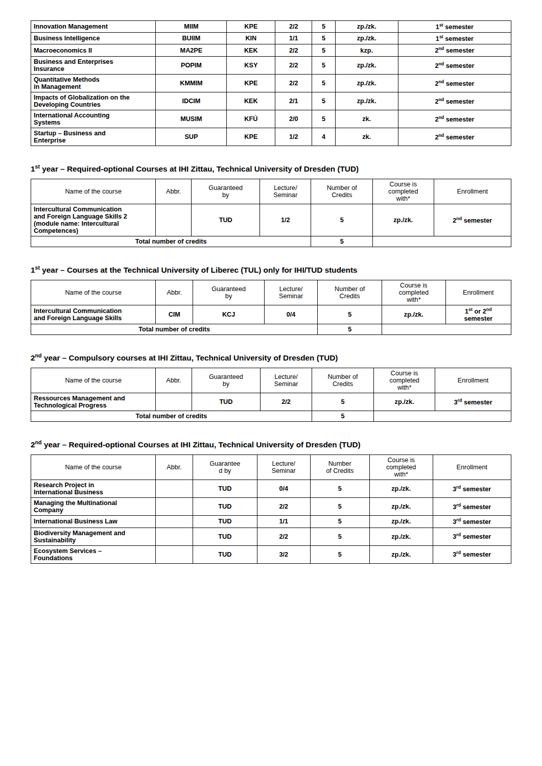| Innovation Management | MIIM | KPE | 2/2 | 5 | zp./zk. | 1 st semester |
| Business Intelligence | BUIIM | KIN | 1/1 | 5 | zp./zk. | 1 st semester |
| Macroeconomics II | MA2PE | KEK | 2/2 | 5 | kzp. | 2 nd semester |
| Business and Enterprises Insurance | POPIM | KSY | 2/2 | 5 | zp./zk. | 2 nd semester |
| Quantitative Methods in Management | KMMIM | KPE | 2/2 | 5 | zp./zk. | 2 nd semester |
| Impacts of Globalization on the Developing Countries | IDCIM | KEK | 2/1 | 5 | zp./zk. | 2 nd semester |
| International Accounting Systems | MUSIM | KFÚ | 2/0 | 5 | zk. | 2 nd semester |
| Startup – Business and Enterprise | SUP | KPE | 1/2 | 4 | zk. | 2 nd semester |
1st year – Required-optional Courses at IHI Zittau, Technical University of Dresden (TUD)
| Name of the course | Abbr. | Guaranteed by | Lecture/ Seminar | Number of Credits | Course is completed with* | Enrollment |
| --- | --- | --- | --- | --- | --- | --- |
| Intercultural Communication and Foreign Language Skills 2 (module name: Intercultural Competences) | | TUD | 1/2 | 5 | zp./zk. | 2 nd semester |
| Total number of credits | 5 | |
1st year – Courses at the Technical University of Liberec (TUL) only for IHI/TUD students
| Name of the course | Abbr. | Guaranteed by | Lecture/ Seminar | Number of Credits | Course is completed with* | Enrollment |
| --- | --- | --- | --- | --- | --- | --- |
| Intercultural Communication and Foreign Language Skills | CIM | KCJ | 0/4 | 5 | zp./zk. | 1 st or 2 nd semester |
| Total number of credits | 5 | |
2nd year – Compulsory courses at IHI Zittau, Technical University of Dresden (TUD)
| Name of the course | Abbr. | Guaranteed by | Lecture/ Seminar | Number of Credits | Course is completed with* | Enrollment |
| --- | --- | --- | --- | --- | --- | --- |
| Ressources Management and Technological Progress | | TUD | 2/2 | 5 | zp./zk. | 3 rd semester |
| Total number of credits | 5 | |
2nd year – Required-optional Courses at IHI Zittau, Technical University of Dresden (TUD)
| Name of the course | Abbr. | Guarantee d by | Lecture/ Seminar | Number of Credits | Course is completed with* | Enrollment |
| --- | --- | --- | --- | --- | --- | --- |
| Research Project in International Business | | TUD | 0/4 | 5 | zp./zk. | 3 rd semester |
| Managing the Multinational Company | | TUD | 2/2 | 5 | zp./zk. | 3 rd semester |
| International Business Law | | TUD | 1/1 | 5 | zp./zk. | 3 rd semester |
| Biodiversity Management and Sustainability | | TUD | 2/2 | 5 | zp./zk. | 3 rd semester |
| Ecosystem Services – Foundations | | TUD | 3/2 | 5 | zp./zk. | 3 rd semester |